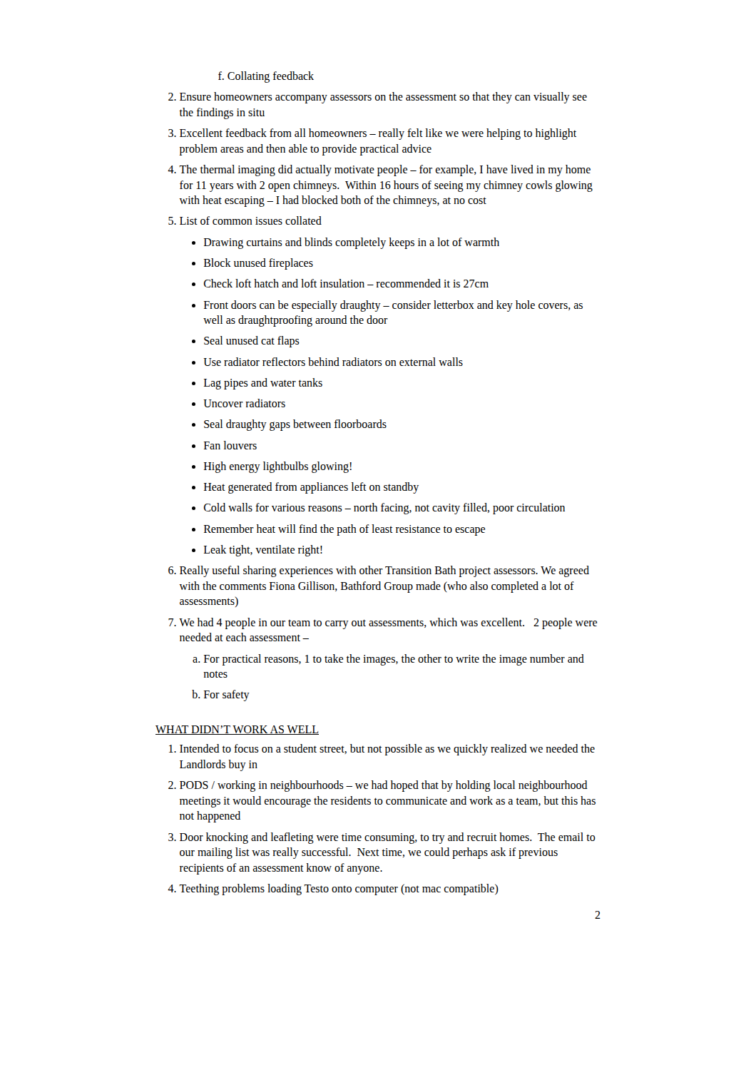Collating feedback
Ensure homeowners accompany assessors on the assessment so that they can visually see the findings in situ
Excellent feedback from all homeowners – really felt like we were helping to highlight problem areas and then able to provide practical advice
The thermal imaging did actually motivate people – for example, I have lived in my home for 11 years with 2 open chimneys. Within 16 hours of seeing my chimney cowls glowing with heat escaping – I had blocked both of the chimneys, at no cost
List of common issues collated
Drawing curtains and blinds completely keeps in a lot of warmth
Block unused fireplaces
Check loft hatch and loft insulation – recommended it is 27cm
Front doors can be especially draughty – consider letterbox and key hole covers, as well as draughtproofing around the door
Seal unused cat flaps
Use radiator reflectors behind radiators on external walls
Lag pipes and water tanks
Uncover radiators
Seal draughty gaps between floorboards
Fan louvers
High energy lightbulbs glowing!
Heat generated from appliances left on standby
Cold walls for various reasons – north facing, not cavity filled, poor circulation
Remember heat will find the path of least resistance to escape
Leak tight, ventilate right!
Really useful sharing experiences with other Transition Bath project assessors. We agreed with the comments Fiona Gillison, Bathford Group made (who also completed a lot of assessments)
We had 4 people in our team to carry out assessments, which was excellent. 2 people were needed at each assessment –
For practical reasons, 1 to take the images, the other to write the image number and notes
For safety
WHAT DIDN’T WORK AS WELL
Intended to focus on a student street, but not possible as we quickly realized we needed the Landlords buy in
PODS / working in neighbourhoods – we had hoped that by holding local neighbourhood meetings it would encourage the residents to communicate and work as a team, but this has not happened
Door knocking and leafleting were time consuming, to try and recruit homes. The email to our mailing list was really successful. Next time, we could perhaps ask if previous recipients of an assessment know of anyone.
Teething problems loading Testo onto computer (not mac compatible)
2